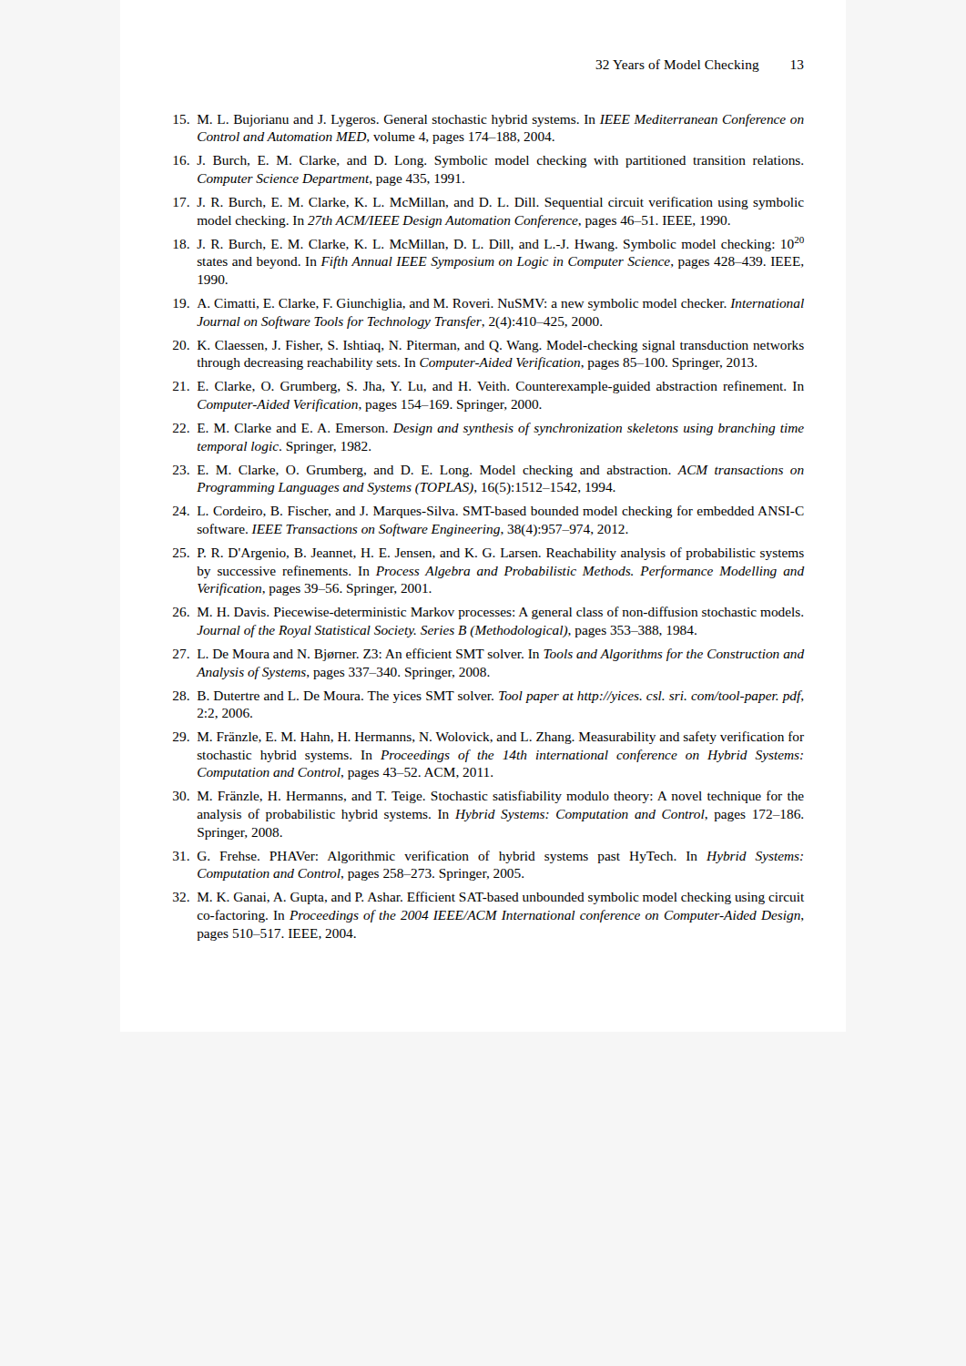32 Years of Model Checking 13
M. L. Bujorianu and J. Lygeros. General stochastic hybrid systems. In IEEE Mediterranean Conference on Control and Automation MED, volume 4, pages 174–188, 2004.
J. Burch, E. M. Clarke, and D. Long. Symbolic model checking with partitioned transition relations. Computer Science Department, page 435, 1991.
J. R. Burch, E. M. Clarke, K. L. McMillan, and D. L. Dill. Sequential circuit verification using symbolic model checking. In 27th ACM/IEEE Design Automation Conference, pages 46–51. IEEE, 1990.
J. R. Burch, E. M. Clarke, K. L. McMillan, D. L. Dill, and L.-J. Hwang. Symbolic model checking: 1020 states and beyond. In Fifth Annual IEEE Symposium on Logic in Computer Science, pages 428–439. IEEE, 1990.
A. Cimatti, E. Clarke, F. Giunchiglia, and M. Roveri. NuSMV: a new symbolic model checker. International Journal on Software Tools for Technology Transfer, 2(4):410–425, 2000.
K. Claessen, J. Fisher, S. Ishtiaq, N. Piterman, and Q. Wang. Model-checking signal transduction networks through decreasing reachability sets. In Computer-Aided Verification, pages 85–100. Springer, 2013.
E. Clarke, O. Grumberg, S. Jha, Y. Lu, and H. Veith. Counterexample-guided abstraction refinement. In Computer-Aided Verification, pages 154–169. Springer, 2000.
E. M. Clarke and E. A. Emerson. Design and synthesis of synchronization skeletons using branching time temporal logic. Springer, 1982.
E. M. Clarke, O. Grumberg, and D. E. Long. Model checking and abstraction. ACM transactions on Programming Languages and Systems (TOPLAS), 16(5):1512–1542, 1994.
L. Cordeiro, B. Fischer, and J. Marques-Silva. SMT-based bounded model checking for embedded ANSI-C software. IEEE Transactions on Software Engineering, 38(4):957–974, 2012.
P. R. D'Argenio, B. Jeannet, H. E. Jensen, and K. G. Larsen. Reachability analysis of probabilistic systems by successive refinements. In Process Algebra and Probabilistic Methods. Performance Modelling and Verification, pages 39–56. Springer, 2001.
M. H. Davis. Piecewise-deterministic Markov processes: A general class of non-diffusion stochastic models. Journal of the Royal Statistical Society. Series B (Methodological), pages 353–388, 1984.
L. De Moura and N. Bjørner. Z3: An efficient SMT solver. In Tools and Algorithms for the Construction and Analysis of Systems, pages 337–340. Springer, 2008.
B. Dutertre and L. De Moura. The yices SMT solver. Tool paper at http://yices. csl. sri. com/tool-paper. pdf, 2:2, 2006.
M. Fränzle, E. M. Hahn, H. Hermanns, N. Wolovick, and L. Zhang. Measurability and safety verification for stochastic hybrid systems. In Proceedings of the 14th international conference on Hybrid Systems: Computation and Control, pages 43–52. ACM, 2011.
M. Fränzle, H. Hermanns, and T. Teige. Stochastic satisfiability modulo theory: A novel technique for the analysis of probabilistic hybrid systems. In Hybrid Systems: Computation and Control, pages 172–186. Springer, 2008.
G. Frehse. PHAVer: Algorithmic verification of hybrid systems past HyTech. In Hybrid Systems: Computation and Control, pages 258–273. Springer, 2005.
M. K. Ganai, A. Gupta, and P. Ashar. Efficient SAT-based unbounded symbolic model checking using circuit co-factoring. In Proceedings of the 2004 IEEE/ACM International conference on Computer-Aided Design, pages 510–517. IEEE, 2004.